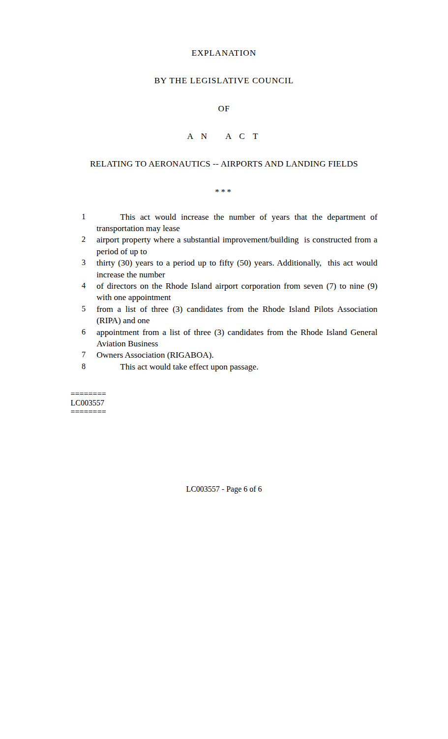EXPLANATION
BY THE LEGISLATIVE COUNCIL
OF
A N A C T
RELATING TO AERONAUTICS -- AIRPORTS AND LANDING FIELDS
***
| 1 | This act would increase the number of years that the department of transportation may lease |
| 2 | airport property where a substantial improvement/building is constructed from a period of up to |
| 3 | thirty (30) years to a period up to fifty (50) years. Additionally, this act would increase the number |
| 4 | of directors on the Rhode Island airport corporation from seven (7) to nine (9) with one appointment |
| 5 | from a list of three (3) candidates from the Rhode Island Pilots Association (RIPA) and one |
| 6 | appointment from a list of three (3) candidates from the Rhode Island General Aviation Business |
| 7 | Owners Association (RIGABOA). |
| 8 | This act would take effect upon passage. |
========
LC003557
========
LC003557 - Page 6 of 6